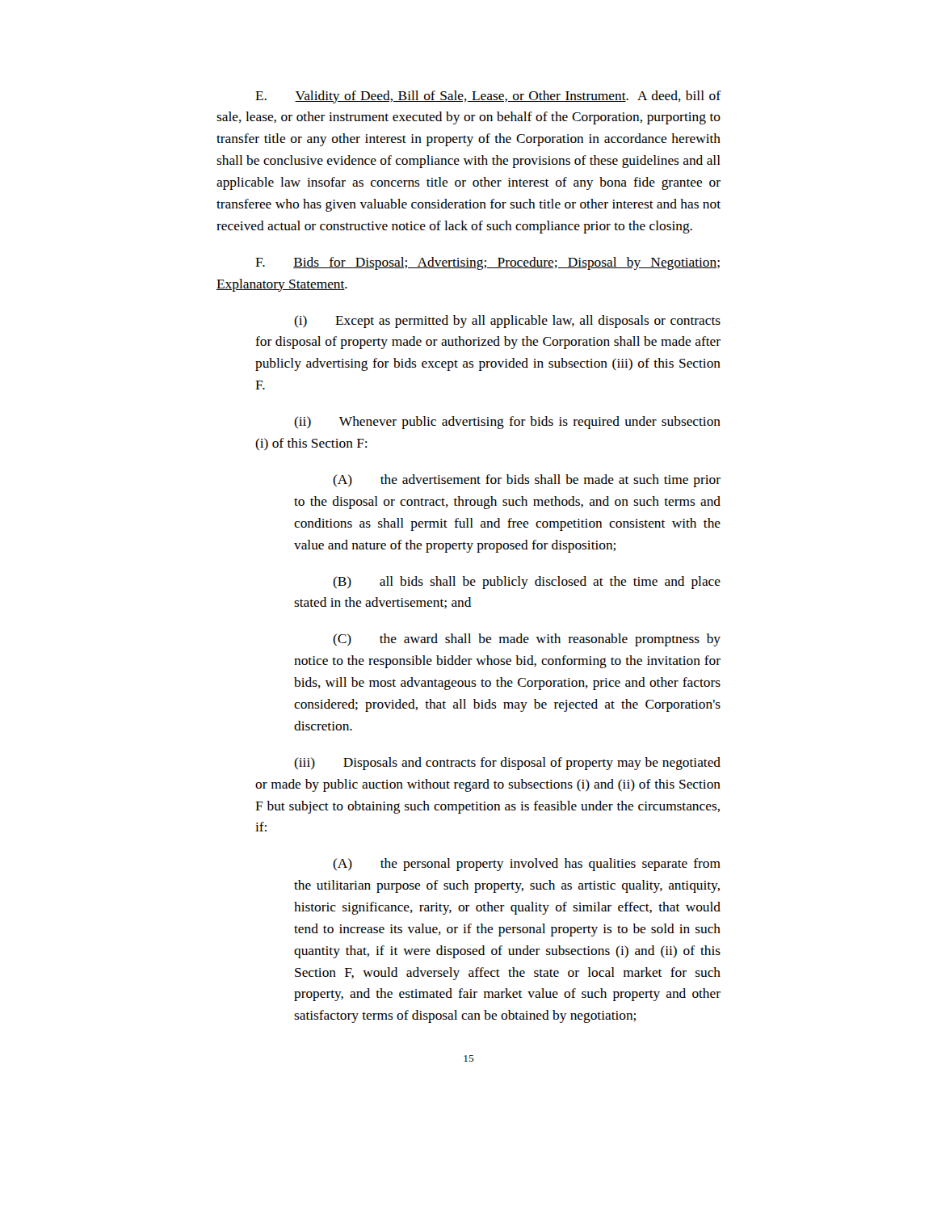E.  Validity of Deed, Bill of Sale, Lease, or Other Instrument. A deed, bill of sale, lease, or other instrument executed by or on behalf of the Corporation, purporting to transfer title or any other interest in property of the Corporation in accordance herewith shall be conclusive evidence of compliance with the provisions of these guidelines and all applicable law insofar as concerns title or other interest of any bona fide grantee or transferee who has given valuable consideration for such title or other interest and has not received actual or constructive notice of lack of such compliance prior to the closing.
F.  Bids for Disposal; Advertising; Procedure; Disposal by Negotiation; Explanatory Statement.
(i)  Except as permitted by all applicable law, all disposals or contracts for disposal of property made or authorized by the Corporation shall be made after publicly advertising for bids except as provided in subsection (iii) of this Section F.
(ii)  Whenever public advertising for bids is required under subsection (i) of this Section F:
(A)  the advertisement for bids shall be made at such time prior to the disposal or contract, through such methods, and on such terms and conditions as shall permit full and free competition consistent with the value and nature of the property proposed for disposition;
(B)  all bids shall be publicly disclosed at the time and place stated in the advertisement; and
(C)  the award shall be made with reasonable promptness by notice to the responsible bidder whose bid, conforming to the invitation for bids, will be most advantageous to the Corporation, price and other factors considered; provided, that all bids may be rejected at the Corporation's discretion.
(iii)  Disposals and contracts for disposal of property may be negotiated or made by public auction without regard to subsections (i) and (ii) of this Section F but subject to obtaining such competition as is feasible under the circumstances, if:
(A)  the personal property involved has qualities separate from the utilitarian purpose of such property, such as artistic quality, antiquity, historic significance, rarity, or other quality of similar effect, that would tend to increase its value, or if the personal property is to be sold in such quantity that, if it were disposed of under subsections (i) and (ii) of this Section F, would adversely affect the state or local market for such property, and the estimated fair market value of such property and other satisfactory terms of disposal can be obtained by negotiation;
15